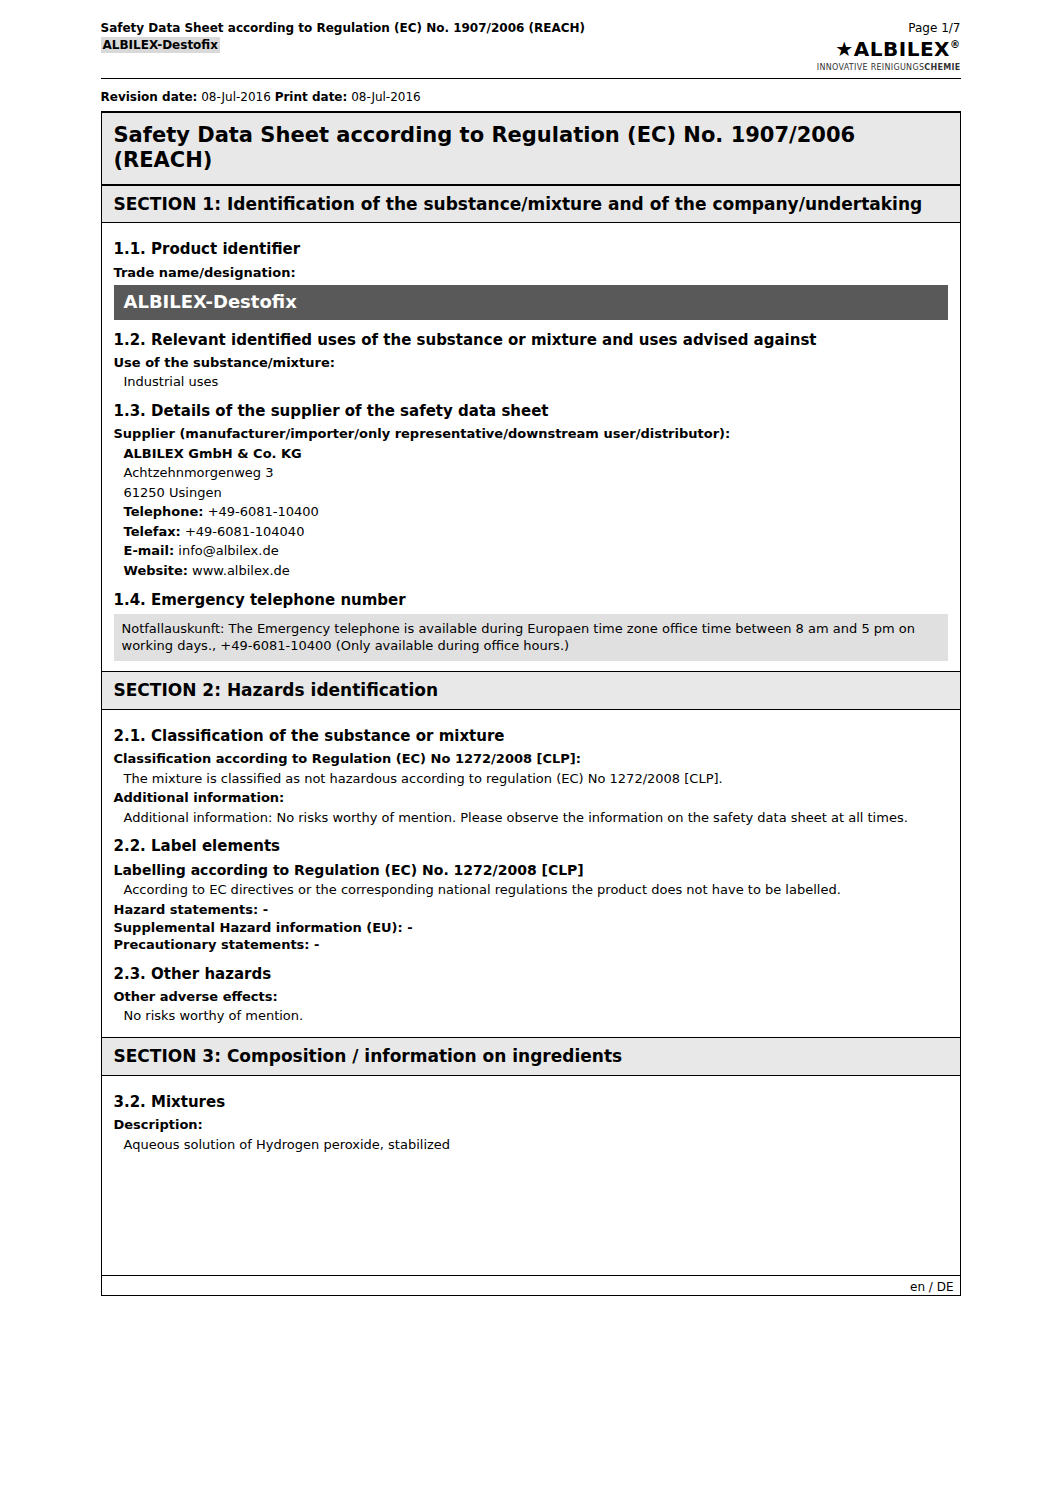Safety Data Sheet according to Regulation (EC) No. 1907/2006 (REACH)
ALBILEX-Destofix
Page 1/7
★ALBILEX®
INNOVATIVE REINIGUNGSCHEMIE
Revision date: 08-Jul-2016 Print date: 08-Jul-2016
Safety Data Sheet according to Regulation (EC) No. 1907/2006 (REACH)
SECTION 1: Identification of the substance/mixture and of the company/undertaking
1.1. Product identifier
Trade name/designation:
ALBILEX-Destofix
1.2. Relevant identified uses of the substance or mixture and uses advised against
Use of the substance/mixture:
Industrial uses
1.3. Details of the supplier of the safety data sheet
Supplier (manufacturer/importer/only representative/downstream user/distributor):
ALBILEX GmbH & Co. KG
Achtzehnmorgenweg 3
61250 Usingen
Telephone: +49-6081-10400
Telefax: +49-6081-104040
E-mail: info@albilex.de
Website: www.albilex.de
1.4. Emergency telephone number
Notfallauskunft: The Emergency telephone is available during Europaen time zone office time between 8 am and 5 pm on working days., +49-6081-10400 (Only available during office hours.)
SECTION 2: Hazards identification
2.1. Classification of the substance or mixture
Classification according to Regulation (EC) No 1272/2008 [CLP]:
The mixture is classified as not hazardous according to regulation (EC) No 1272/2008 [CLP].
Additional information:
Additional information: No risks worthy of mention. Please observe the information on the safety data sheet at all times.
2.2. Label elements
Labelling according to Regulation (EC) No. 1272/2008 [CLP]
According to EC directives or the corresponding national regulations the product does not have to be labelled.
Hazard statements: -
Supplemental Hazard information (EU): -
Precautionary statements: -
2.3. Other hazards
Other adverse effects:
No risks worthy of mention.
SECTION 3: Composition / information on ingredients
3.2. Mixtures
Description:
Aqueous solution of Hydrogen peroxide, stabilized
en / DE